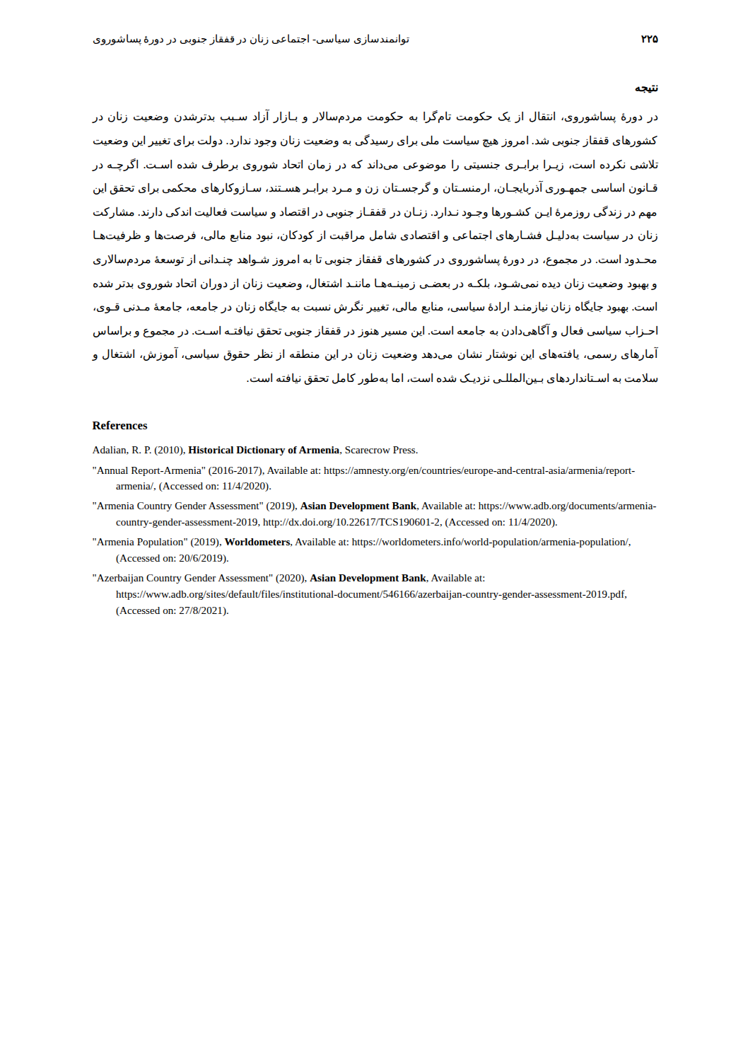۲۲۵ توانمندسازی سیاسی- اجتماعی زنان در قفقاز جنوبی در دورهٔ پساشوروی
نتیجه
در دورهٔ پساشوروی، انتقال از یک حکومت تام‌گرا به حکومت مردم‌سالار و بـازار آزاد سـبب بدترشدن وضعیت زنان در کشورهای قفقاز جنوبی شد. امروز هیچ سیاست ملی برای رسیدگی به وضعیت زنان وجود ندارد. دولت برای تغییر این وضعیت تلاشی نکرده است، زیـرا برابـری جنسیتی را موضوعی می‌داند که در زمان اتحاد شوروی برطرف شده اسـت. اگرچـه در قـانون اساسی جمهـوری آذربایجـان، ارمنسـتان و گرجسـتان زن و مـرد برابـر هسـتند، سـازوکارهای محکمی برای تحقق این مهم در زندگی روزمرهٔ ایـن کشـورها وجـود نـدارد. زنـان در قفقـاز جنوبی در اقتصاد و سیاست فعالیت اندکی دارند. مشارکت زنان در سیاست به‌دلیـل فشـارهای اجتماعی و اقتصادی شامل مراقبت از کودکان، نبود منابع مالی، فرصت‌ها و ظرفیت‌هـا محـدود است. در مجموع، در دورهٔ پساشوروی در کشورهای قفقاز جنوبی تا به امروز شـواهد چنـدانی از توسعهٔ مردم‌سالاری و بهبود وضعیت زنان دیده نمی‌شـود، بلکـه در بعضـی زمینـه‌هـا ماننـد اشتغال، وضعیت زنان از دوران اتحاد شوروی بدتر شده است. بهبود جایگاه زنان نیازمنـد ارادهٔ سیاسی، منابع مالی، تغییر نگرش نسبت به جایگاه زنان در جامعه، جامعهٔ مـدنی قـوی، احـزاب سیاسی فعال و آگاهی‌دادن به جامعه است. این مسیر هنوز در قفقاز جنوبی تحقق نیافتـه اسـت. در مجموع و براساس آمارهای رسمی، یافته‌های این نوشتار نشان می‌دهد وضعیت زنان در این منطقه از نظر حقوق سیاسی، آموزش، اشتغال و سلامت به اسـتانداردهای بـین‌المللـی نزدیـک شده است، اما به‌طور کامل تحقق نیافته است.
References
Adalian, R. P. (2010), Historical Dictionary of Armenia, Scarecrow Press.
"Annual Report-Armenia" (2016-2017), Available at: https://amnesty.org/en/countries/europe-and-central-asia/armenia/report-armenia/, (Accessed on: 11/4/2020).
"Armenia Country Gender Assessment" (2019), Asian Development Bank, Available at: https://www.adb.org/documents/armenia-country-gender-assessment-2019, http://dx.doi.org/10.22617/TCS190601-2, (Accessed on: 11/4/2020).
"Armenia Population" (2019), Worldometers, Available at: https://worldometers.info/world-population/armenia-population/, (Accessed on: 20/6/2019).
"Azerbaijan Country Gender Assessment" (2020), Asian Development Bank, Available at: https://www.adb.org/sites/default/files/institutional-document/546166/azerbaijan-country-gender-assessment-2019.pdf, (Accessed on: 27/8/2021).